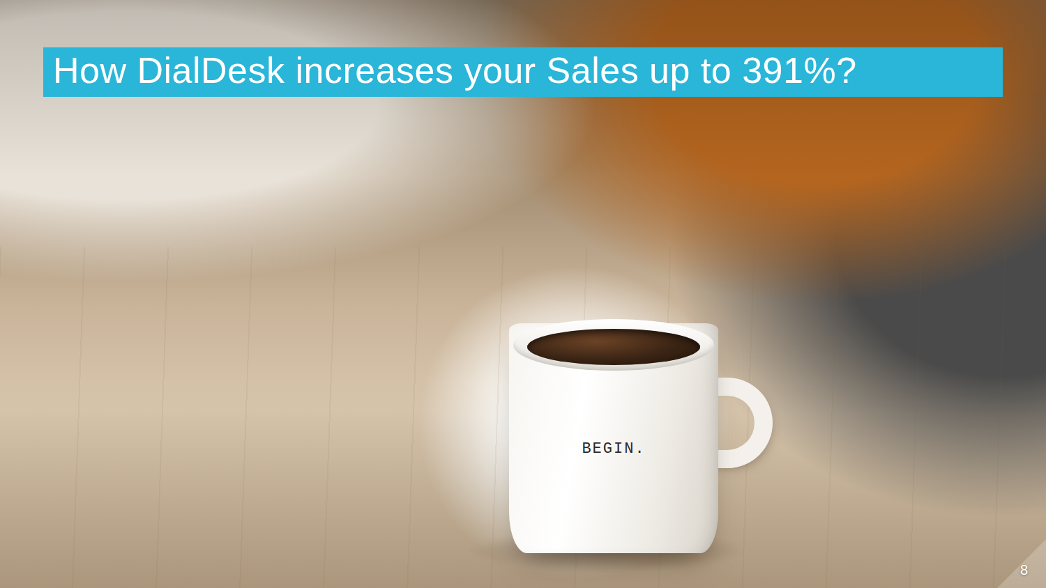How DialDesk increases your Sales up to 391%?
BEGIN.
8